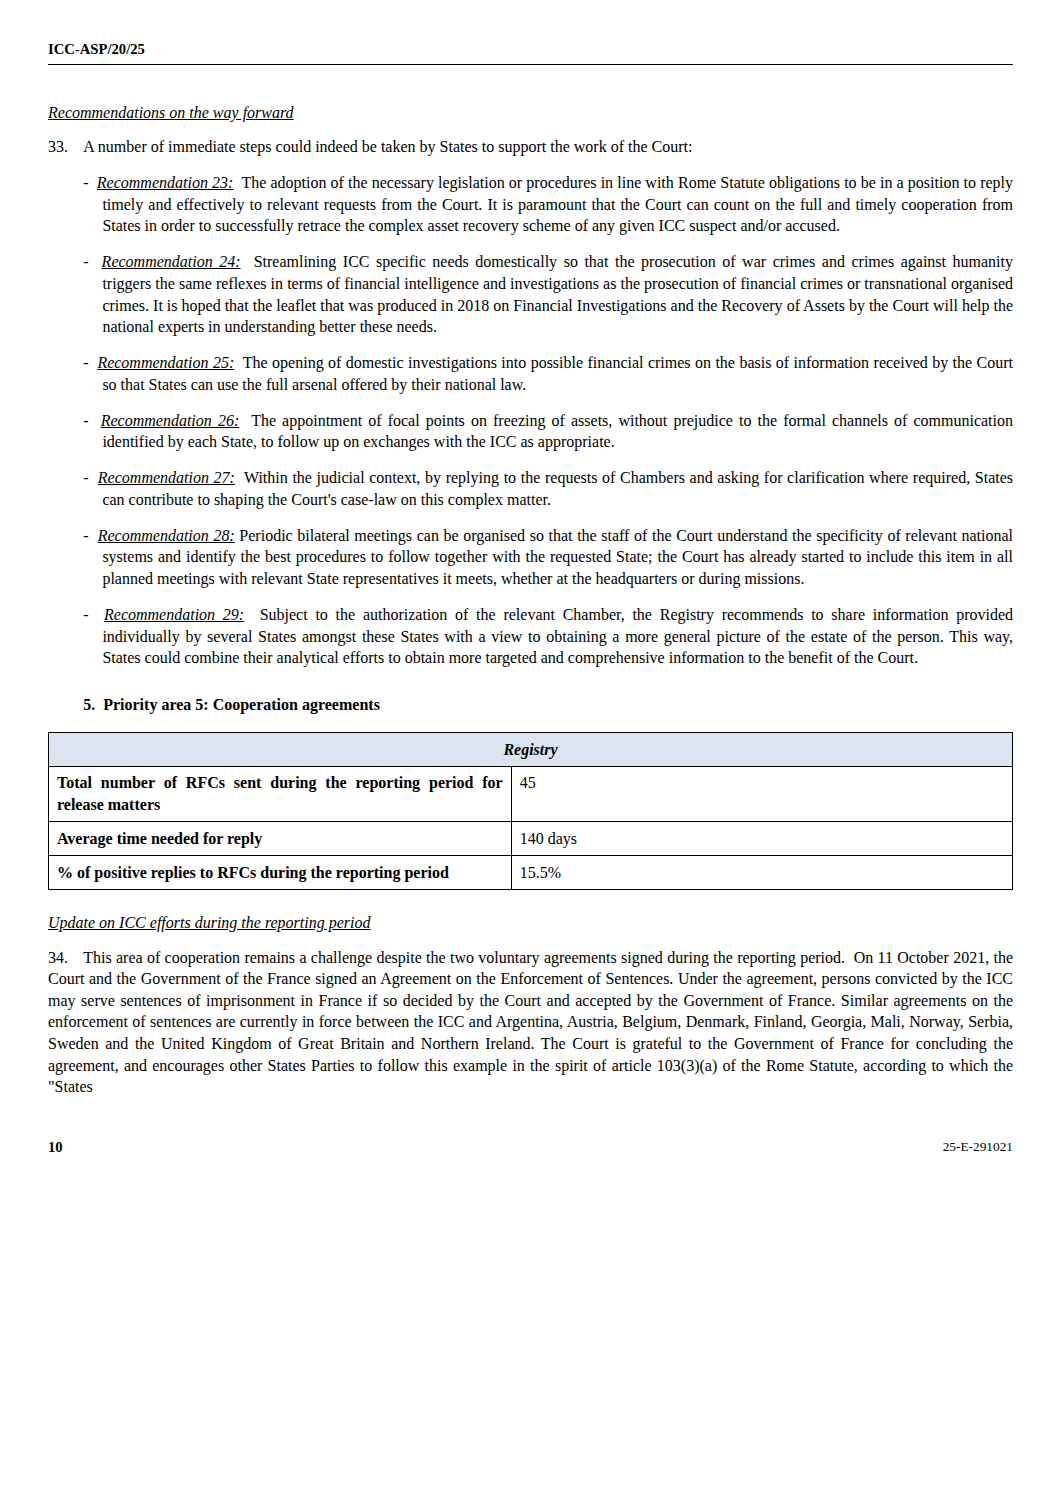ICC-ASP/20/25
Recommendations on the way forward
33. A number of immediate steps could indeed be taken by States to support the work of the Court:
- Recommendation 23: The adoption of the necessary legislation or procedures in line with Rome Statute obligations to be in a position to reply timely and effectively to relevant requests from the Court. It is paramount that the Court can count on the full and timely cooperation from States in order to successfully retrace the complex asset recovery scheme of any given ICC suspect and/or accused.
- Recommendation 24: Streamlining ICC specific needs domestically so that the prosecution of war crimes and crimes against humanity triggers the same reflexes in terms of financial intelligence and investigations as the prosecution of financial crimes or transnational organised crimes. It is hoped that the leaflet that was produced in 2018 on Financial Investigations and the Recovery of Assets by the Court will help the national experts in understanding better these needs.
- Recommendation 25: The opening of domestic investigations into possible financial crimes on the basis of information received by the Court so that States can use the full arsenal offered by their national law.
- Recommendation 26: The appointment of focal points on freezing of assets, without prejudice to the formal channels of communication identified by each State, to follow up on exchanges with the ICC as appropriate.
- Recommendation 27: Within the judicial context, by replying to the requests of Chambers and asking for clarification where required, States can contribute to shaping the Court's case-law on this complex matter.
- Recommendation 28: Periodic bilateral meetings can be organised so that the staff of the Court understand the specificity of relevant national systems and identify the best procedures to follow together with the requested State; the Court has already started to include this item in all planned meetings with relevant State representatives it meets, whether at the headquarters or during missions.
- Recommendation 29: Subject to the authorization of the relevant Chamber, the Registry recommends to share information provided individually by several States amongst these States with a view to obtaining a more general picture of the estate of the person. This way, States could combine their analytical efforts to obtain more targeted and comprehensive information to the benefit of the Court.
5. Priority area 5: Cooperation agreements
| Registry |
| --- |
| Total number of RFCs sent during the reporting period for release matters | 45 |
| Average time needed for reply | 140 days |
| % of positive replies to RFCs during the reporting period | 15.5% |
Update on ICC efforts during the reporting period
34. This area of cooperation remains a challenge despite the two voluntary agreements signed during the reporting period. On 11 October 2021, the Court and the Government of the France signed an Agreement on the Enforcement of Sentences. Under the agreement, persons convicted by the ICC may serve sentences of imprisonment in France if so decided by the Court and accepted by the Government of France. Similar agreements on the enforcement of sentences are currently in force between the ICC and Argentina, Austria, Belgium, Denmark, Finland, Georgia, Mali, Norway, Serbia, Sweden and the United Kingdom of Great Britain and Northern Ireland. The Court is grateful to the Government of France for concluding the agreement, and encourages other States Parties to follow this example in the spirit of article 103(3)(a) of the Rome Statute, according to which the "States
10 25-E-291021